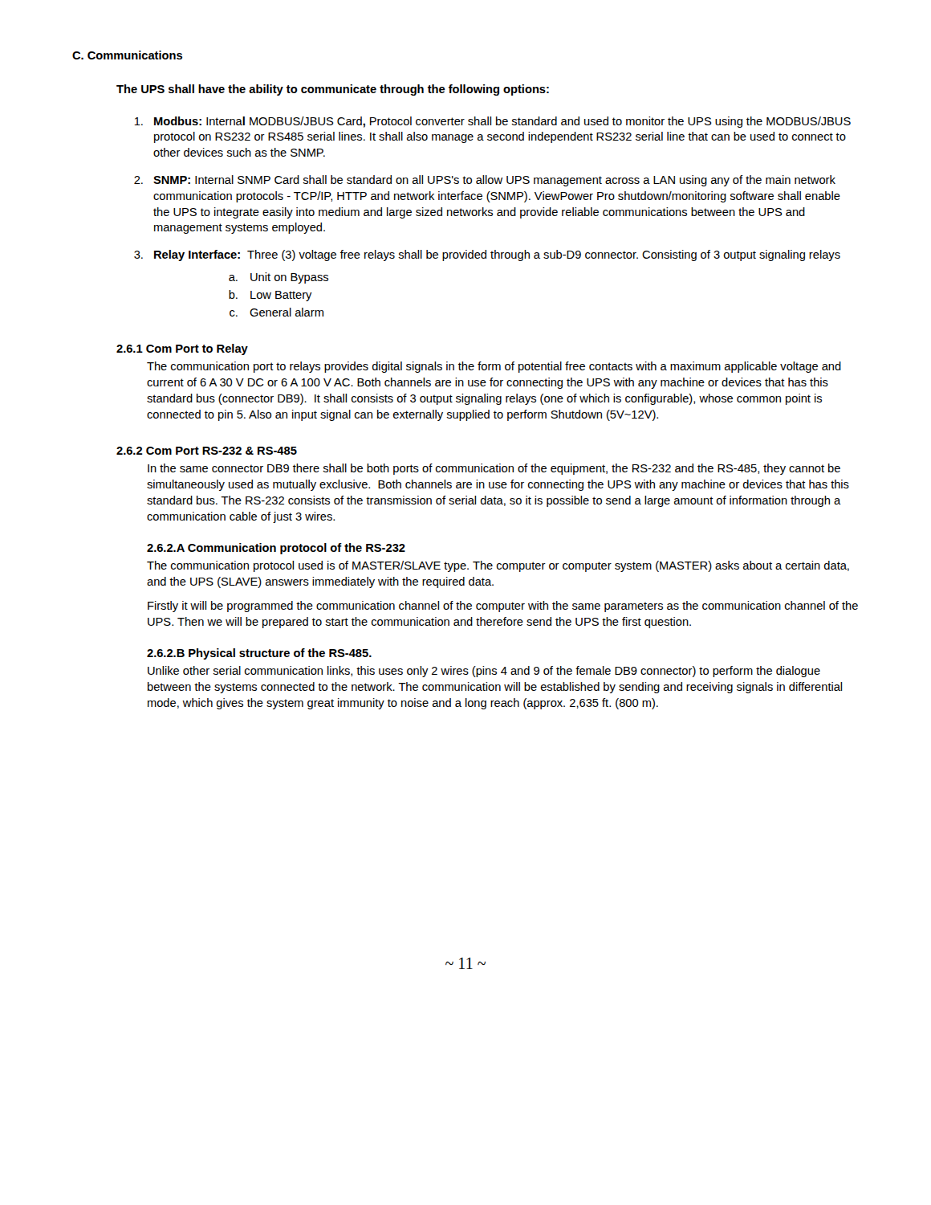C. Communications
The UPS shall have the ability to communicate through the following options:
Modbus: Internal MODBUS/JBUS Card, Protocol converter shall be standard and used to monitor the UPS using the MODBUS/JBUS protocol on RS232 or RS485 serial lines. It shall also manage a second independent RS232 serial line that can be used to connect to other devices such as the SNMP.
SNMP: Internal SNMP Card shall be standard on all UPS's to allow UPS management across a LAN using any of the main network communication protocols - TCP/IP, HTTP and network interface (SNMP). ViewPower Pro shutdown/monitoring software shall enable the UPS to integrate easily into medium and large sized networks and provide reliable communications between the UPS and management systems employed.
Relay Interface: Three (3) voltage free relays shall be provided through a sub-D9 connector. Consisting of 3 output signaling relays
Unit on Bypass
Low Battery
General alarm
2.6.1 Com Port to Relay
The communication port to relays provides digital signals in the form of potential free contacts with a maximum applicable voltage and current of 6 A 30 V DC or 6 A 100 V AC. Both channels are in use for connecting the UPS with any machine or devices that has this standard bus (connector DB9). It shall consists of 3 output signaling relays (one of which is configurable), whose common point is connected to pin 5. Also an input signal can be externally supplied to perform Shutdown (5V~12V).
2.6.2 Com Port RS-232 & RS-485
In the same connector DB9 there shall be both ports of communication of the equipment, the RS-232 and the RS-485, they cannot be simultaneously used as mutually exclusive. Both channels are in use for connecting the UPS with any machine or devices that has this standard bus. The RS-232 consists of the transmission of serial data, so it is possible to send a large amount of information through a communication cable of just 3 wires.
2.6.2.A Communication protocol of the RS-232
The communication protocol used is of MASTER/SLAVE type. The computer or computer system (MASTER) asks about a certain data, and the UPS (SLAVE) answers immediately with the required data.
Firstly it will be programmed the communication channel of the computer with the same parameters as the communication channel of the UPS. Then we will be prepared to start the communication and therefore send the UPS the first question.
2.6.2.B Physical structure of the RS-485.
Unlike other serial communication links, this uses only 2 wires (pins 4 and 9 of the female DB9 connector) to perform the dialogue between the systems connected to the network. The communication will be established by sending and receiving signals in differential mode, which gives the system great immunity to noise and a long reach (approx. 2,635 ft. (800 m).
~ 11 ~